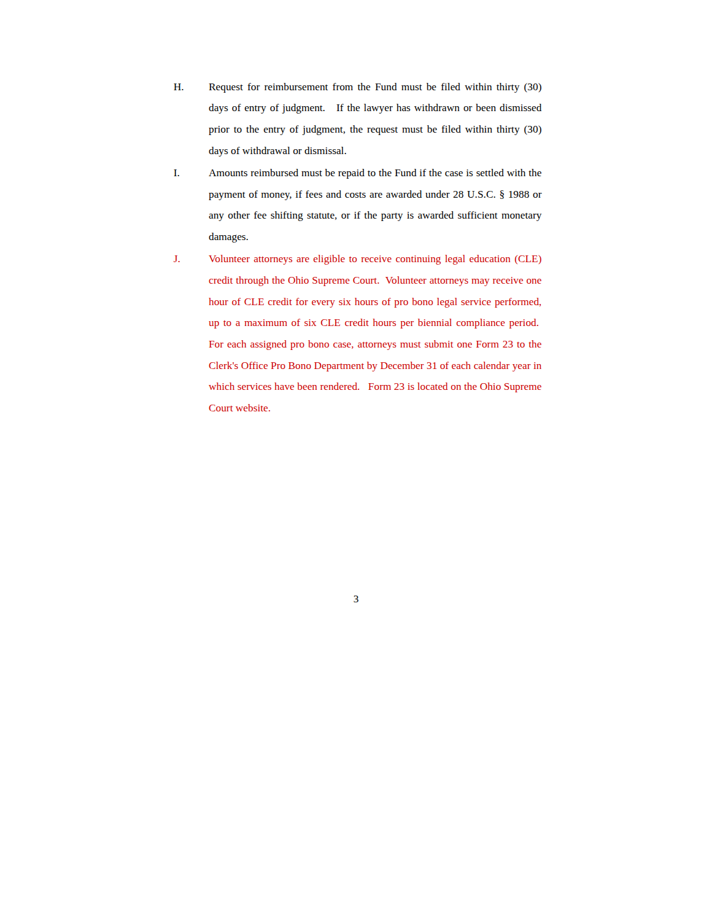H. Request for reimbursement from the Fund must be filed within thirty (30) days of entry of judgment. If the lawyer has withdrawn or been dismissed prior to the entry of judgment, the request must be filed within thirty (30) days of withdrawal or dismissal.
I. Amounts reimbursed must be repaid to the Fund if the case is settled with the payment of money, if fees and costs are awarded under 28 U.S.C. § 1988 or any other fee shifting statute, or if the party is awarded sufficient monetary damages.
J. Volunteer attorneys are eligible to receive continuing legal education (CLE) credit through the Ohio Supreme Court. Volunteer attorneys may receive one hour of CLE credit for every six hours of pro bono legal service performed, up to a maximum of six CLE credit hours per biennial compliance period. For each assigned pro bono case, attorneys must submit one Form 23 to the Clerk's Office Pro Bono Department by December 31 of each calendar year in which services have been rendered. Form 23 is located on the Ohio Supreme Court website.
3